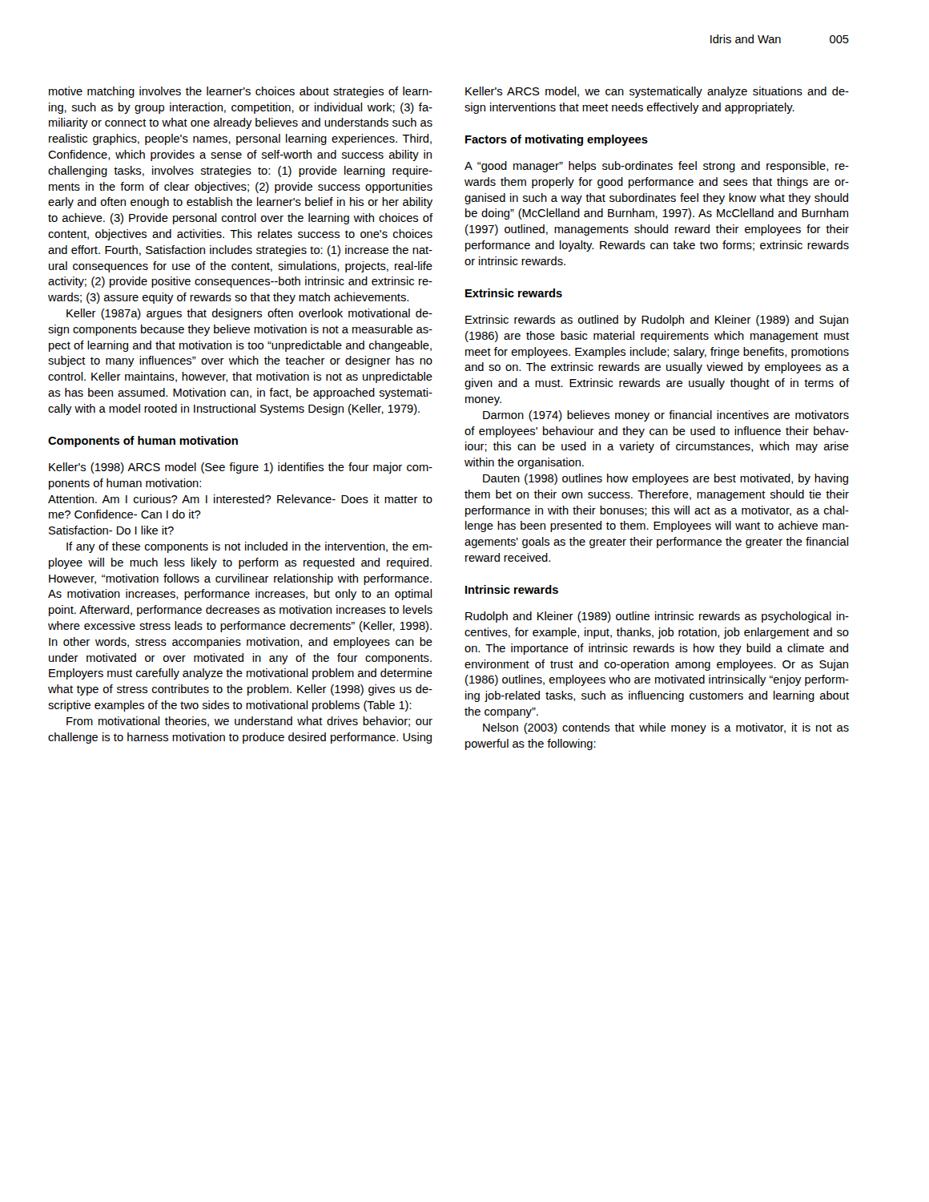Idris and Wan 005
motive matching involves the learner's choices about strategies of learning, such as by group interaction, competition, or individual work; (3) familiarity or connect to what one already believes and understands such as realistic graphics, people's names, personal learning experiences. Third, Confidence, which provides a sense of self-worth and success ability in challenging tasks, involves strategies to: (1) provide learning requirements in the form of clear objectives; (2) provide success opportunities early and often enough to establish the learner's belief in his or her ability to achieve. (3) Provide personal control over the learning with choices of content, objectives and activities. This relates success to one's choices and effort. Fourth, Satisfaction includes strategies to: (1) increase the natural consequences for use of the content, simulations, projects, real-life activity; (2) provide positive consequences--both intrinsic and extrinsic rewards; (3) assure equity of rewards so that they match achievements.
Keller (1987a) argues that designers often overlook motivational design components because they believe motivation is not a measurable aspect of learning and that motivation is too “unpredictable and changeable, subject to many influences” over which the teacher or designer has no control. Keller maintains, however, that motivation is not as unpredictable as has been assumed. Motivation can, in fact, be approached systematically with a model rooted in Instructional Systems Design (Keller, 1979).
Components of human motivation
Keller's (1998) ARCS model (See figure 1) identifies the four major components of human motivation:
Attention. Am I curious? Am I interested? Relevance- Does it matter to me? Confidence- Can I do it?
Satisfaction- Do I like it?
If any of these components is not included in the intervention, the employee will be much less likely to perform as requested and required. However, “motivation follows a curvilinear relationship with performance. As motivation increases, performance increases, but only to an optimal point. Afterward, performance decreases as motivation increases to levels where excessive stress leads to performance decrements” (Keller, 1998). In other words, stress accompanies motivation, and employees can be under motivated or over motivated in any of the four components. Employers must carefully analyze the motivational problem and determine what type of stress contributes to the problem. Keller (1998) gives us descriptive examples of the two sides to motivational problems (Table 1):
From motivational theories, we understand what drives behavior; our challenge is to harness motivation to produce desired performance. Using Keller's ARCS model, we can systematically analyze situations and design interventions that meet needs effectively and appropriately.
Factors of motivating employees
A “good manager” helps sub-ordinates feel strong and responsible, rewards them properly for good performance and sees that things are organised in such a way that subordinates feel they know what they should be doing” (McClelland and Burnham, 1997). As McClelland and Burnham (1997) outlined, managements should reward their employees for their performance and loyalty. Rewards can take two forms; extrinsic rewards or intrinsic rewards.
Extrinsic rewards
Extrinsic rewards as outlined by Rudolph and Kleiner (1989) and Sujan (1986) are those basic material requirements which management must meet for employees. Examples include; salary, fringe benefits, promotions and so on. The extrinsic rewards are usually viewed by employees as a given and a must. Extrinsic rewards are usually thought of in terms of money.
Darmon (1974) believes money or financial incentives are motivators of employees' behaviour and they can be used to influence their behaviour; this can be used in a variety of circumstances, which may arise within the organisation.
Dauten (1998) outlines how employees are best motivated, by having them bet on their own success. Therefore, management should tie their performance in with their bonuses; this will act as a motivator, as a challenge has been presented to them. Employees will want to achieve managements' goals as the greater their performance the greater the financial reward received.
Intrinsic rewards
Rudolph and Kleiner (1989) outline intrinsic rewards as psychological incentives, for example, input, thanks, job rotation, job enlargement and so on. The importance of intrinsic rewards is how they build a climate and environment of trust and co-operation among employees. Or as Sujan (1986) outlines, employees who are motivated intrinsically “enjoy performing job-related tasks, such as influencing customers and learning about the company”.
Nelson (2003) contends that while money is a motivator, it is not as powerful as the following: